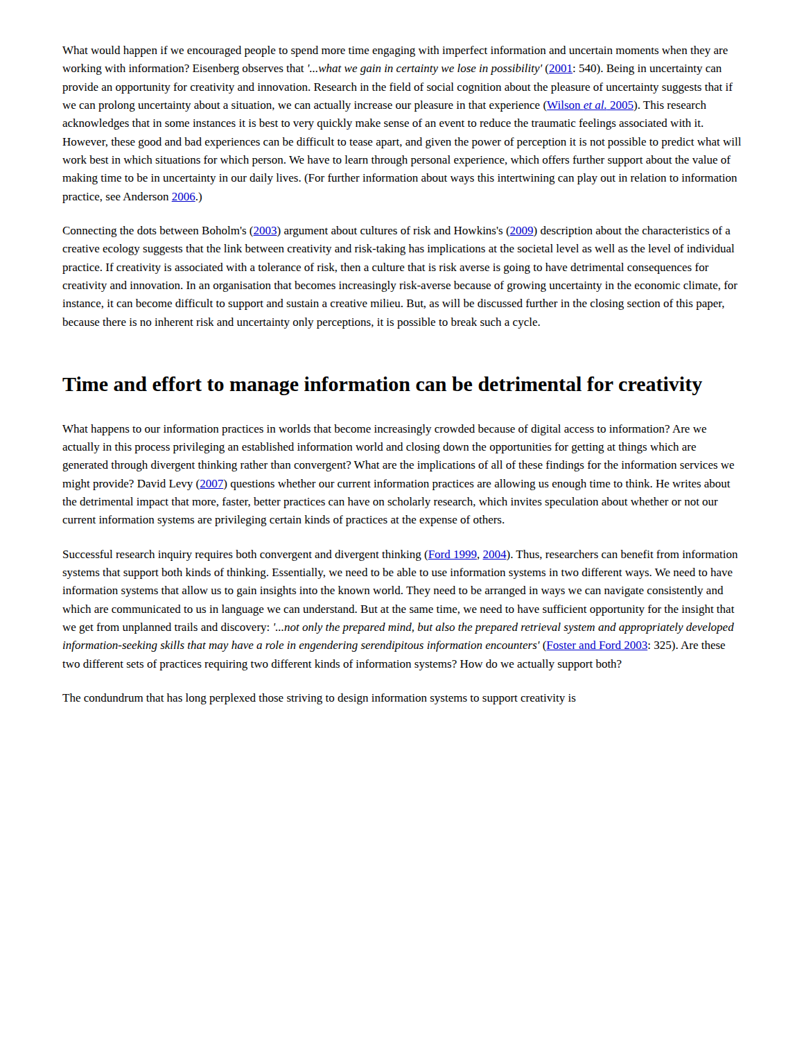What would happen if we encouraged people to spend more time engaging with imperfect information and uncertain moments when they are working with information? Eisenberg observes that '...what we gain in certainty we lose in possibility' (2001: 540). Being in uncertainty can provide an opportunity for creativity and innovation. Research in the field of social cognition about the pleasure of uncertainty suggests that if we can prolong uncertainty about a situation, we can actually increase our pleasure in that experience (Wilson et al. 2005). This research acknowledges that in some instances it is best to very quickly make sense of an event to reduce the traumatic feelings associated with it. However, these good and bad experiences can be difficult to tease apart, and given the power of perception it is not possible to predict what will work best in which situations for which person. We have to learn through personal experience, which offers further support about the value of making time to be in uncertainty in our daily lives. (For further information about ways this intertwining can play out in relation to information practice, see Anderson 2006.)
Connecting the dots between Boholm's (2003) argument about cultures of risk and Howkins's (2009) description about the characteristics of a creative ecology suggests that the link between creativity and risk-taking has implications at the societal level as well as the level of individual practice. If creativity is associated with a tolerance of risk, then a culture that is risk averse is going to have detrimental consequences for creativity and innovation. In an organisation that becomes increasingly risk-averse because of growing uncertainty in the economic climate, for instance, it can become difficult to support and sustain a creative milieu. But, as will be discussed further in the closing section of this paper, because there is no inherent risk and uncertainty only perceptions, it is possible to break such a cycle.
Time and effort to manage information can be detrimental for creativity
What happens to our information practices in worlds that become increasingly crowded because of digital access to information? Are we actually in this process privileging an established information world and closing down the opportunities for getting at things which are generated through divergent thinking rather than convergent? What are the implications of all of these findings for the information services we might provide? David Levy (2007) questions whether our current information practices are allowing us enough time to think. He writes about the detrimental impact that more, faster, better practices can have on scholarly research, which invites speculation about whether or not our current information systems are privileging certain kinds of practices at the expense of others.
Successful research inquiry requires both convergent and divergent thinking (Ford 1999, 2004). Thus, researchers can benefit from information systems that support both kinds of thinking. Essentially, we need to be able to use information systems in two different ways. We need to have information systems that allow us to gain insights into the known world. They need to be arranged in ways we can navigate consistently and which are communicated to us in language we can understand. But at the same time, we need to have sufficient opportunity for the insight that we get from unplanned trails and discovery: '...not only the prepared mind, but also the prepared retrieval system and appropriately developed information-seeking skills that may have a role in engendering serendipitous information encounters' (Foster and Ford 2003: 325). Are these two different sets of practices requiring two different kinds of information systems? How do we actually support both?
The condundrum that has long perplexed those striving to design information systems to support creativity is